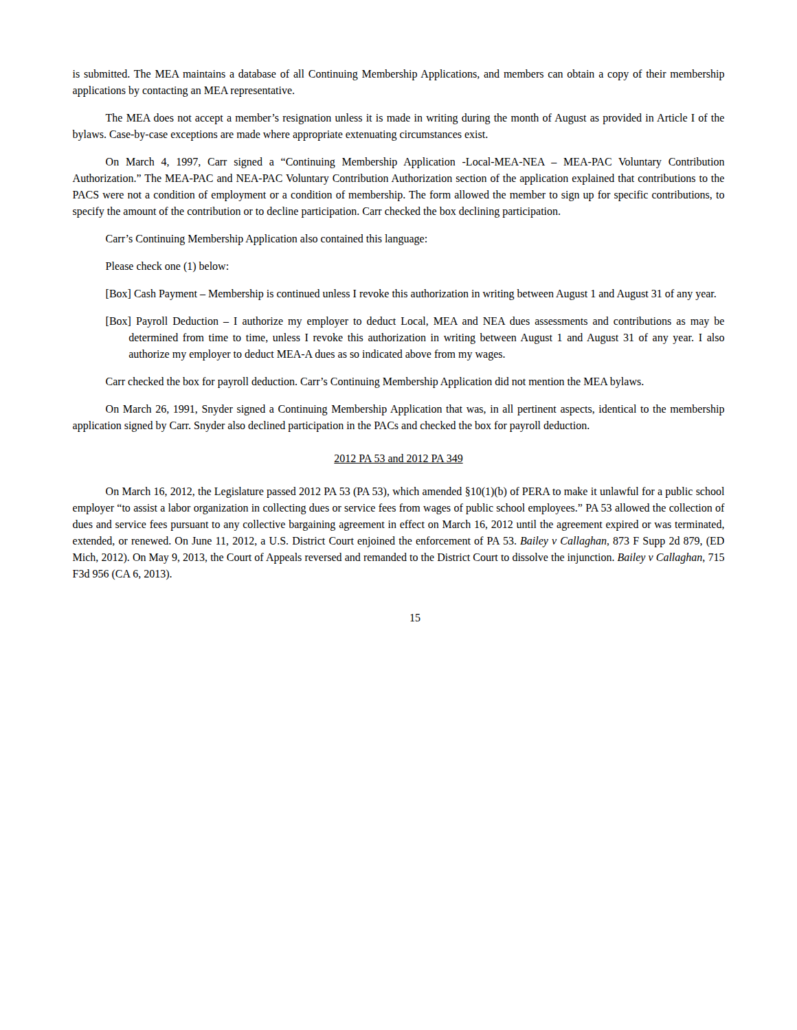is submitted. The MEA maintains a database of all Continuing Membership Applications, and members can obtain a copy of their membership applications by contacting an MEA representative.
The MEA does not accept a member’s resignation unless it is made in writing during the month of August as provided in Article I of the bylaws. Case-by-case exceptions are made where appropriate extenuating circumstances exist.
On March 4, 1997, Carr signed a “Continuing Membership Application -Local-MEA-NEA – MEA-PAC Voluntary Contribution Authorization.” The MEA-PAC and NEA-PAC Voluntary Contribution Authorization section of the application explained that contributions to the PACS were not a condition of employment or a condition of membership. The form allowed the member to sign up for specific contributions, to specify the amount of the contribution or to decline participation. Carr checked the box declining participation.
Carr’s Continuing Membership Application also contained this language:
Please check one (1) below:
[Box] Cash Payment – Membership is continued unless I revoke this authorization in writing between August 1 and August 31 of any year.
[Box] Payroll Deduction – I authorize my employer to deduct Local, MEA and NEA dues assessments and contributions as may be determined from time to time, unless I revoke this authorization in writing between August 1 and August 31 of any year. I also authorize my employer to deduct MEA-A dues as so indicated above from my wages.
Carr checked the box for payroll deduction. Carr’s Continuing Membership Application did not mention the MEA bylaws.
On March 26, 1991, Snyder signed a Continuing Membership Application that was, in all pertinent aspects, identical to the membership application signed by Carr. Snyder also declined participation in the PACs and checked the box for payroll deduction.
2012 PA 53 and 2012 PA 349
On March 16, 2012, the Legislature passed 2012 PA 53 (PA 53), which amended §10(1)(b) of PERA to make it unlawful for a public school employer “to assist a labor organization in collecting dues or service fees from wages of public school employees.” PA 53 allowed the collection of dues and service fees pursuant to any collective bargaining agreement in effect on March 16, 2012 until the agreement expired or was terminated, extended, or renewed. On June 11, 2012, a U.S. District Court enjoined the enforcement of PA 53. Bailey v Callaghan, 873 F Supp 2d 879, (ED Mich, 2012). On May 9, 2013, the Court of Appeals reversed and remanded to the District Court to dissolve the injunction. Bailey v Callaghan, 715 F3d 956 (CA 6, 2013).
15